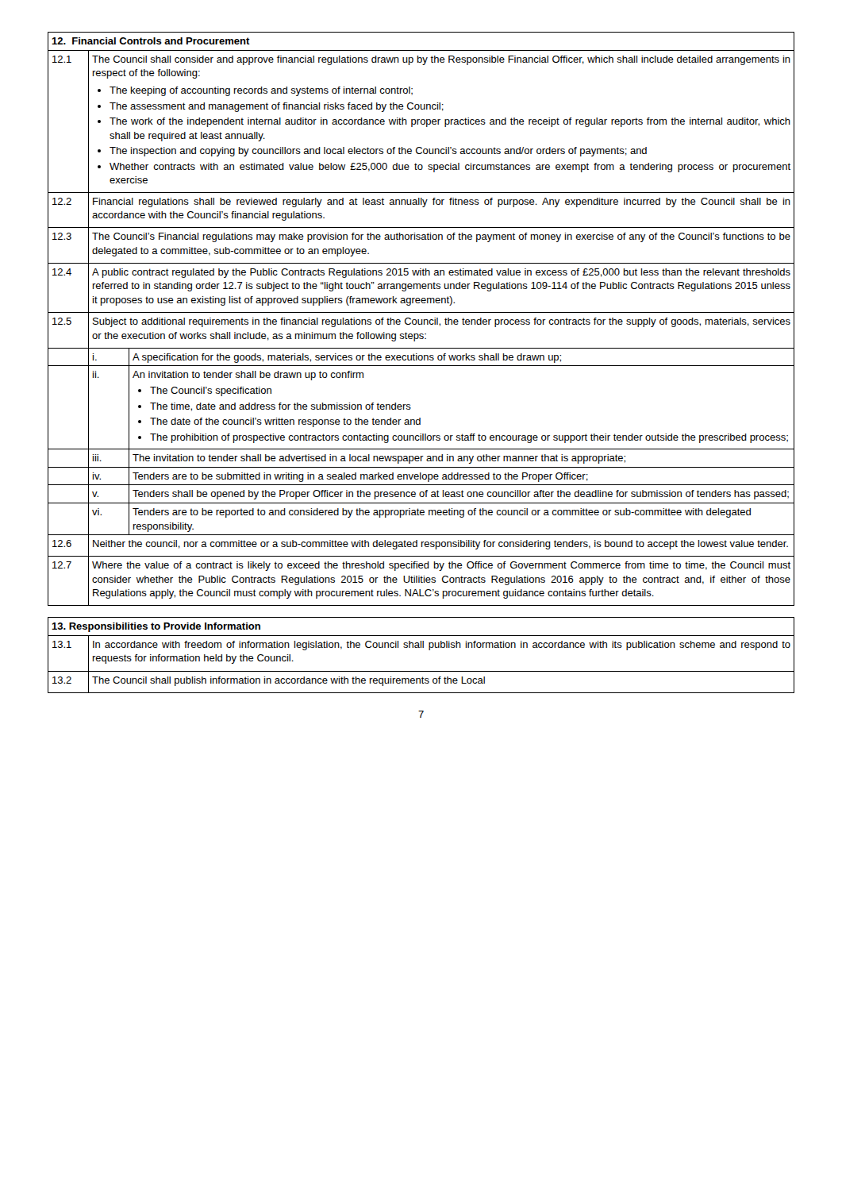| 12. Financial Controls and Procurement |
| --- |
| 12.1 | The Council shall consider and approve financial regulations drawn up by the Responsible Financial Officer, which shall include detailed arrangements in respect of the following: The keeping of accounting records and systems of internal control; The assessment and management of financial risks faced by the Council; The work of the independent internal auditor in accordance with proper practices and the receipt of regular reports from the internal auditor, which shall be required at least annually. The inspection and copying by councillors and local electors of the Council’s accounts and/or orders of payments; and Whether contracts with an estimated value below £25,000 due to special circumstances are exempt from a tendering process or procurement exercise |
| 12.2 | Financial regulations shall be reviewed regularly and at least annually for fitness of purpose. Any expenditure incurred by the Council shall be in accordance with the Council’s financial regulations. |
| 12.3 | The Council’s Financial regulations may make provision for the authorisation of the payment of money in exercise of any of the Council’s functions to be delegated to a committee, sub-committee or to an employee. |
| 12.4 | A public contract regulated by the Public Contracts Regulations 2015 with an estimated value in excess of £25,000 but less than the relevant thresholds referred to in standing order 12.7 is subject to the “light touch” arrangements under Regulations 109-114 of the Public Contracts Regulations 2015 unless it proposes to use an existing list of approved suppliers (framework agreement). |
| 12.5 | Subject to additional requirements in the financial regulations of the Council, the tender process for contracts for the supply of goods, materials, services or the execution of works shall include, as a minimum the following steps: |
| | / i. / A specification for the goods, materials, services or the executions of works shall be drawn up; / |
| | / ii. / An invitation to tender shall be drawn up to confirm The Council’s specification The time, date and address for the submission of tenders The date of the council’s written response to the tender and The prohibition of prospective contractors contacting councillors or staff to encourage or support their tender outside the prescribed process; / |
| | / iii. / The invitation to tender shall be advertised in a local newspaper and in any other manner that is appropriate; / |
| | / iv. / Tenders are to be submitted in writing in a sealed marked envelope addressed to the Proper Officer; / |
| | / v. / Tenders shall be opened by the Proper Officer in the presence of at least one councillor after the deadline for submission of tenders has passed; / |
| | / vi. / Tenders are to be reported to and considered by the appropriate meeting of the council or a committee or sub-committee with delegated responsibility. / |
| 12.6 | Neither the council, nor a committee or a sub-committee with delegated responsibility for considering tenders, is bound to accept the lowest value tender. |
| 12.7 | Where the value of a contract is likely to exceed the threshold specified by the Office of Government Commerce from time to time, the Council must consider whether the Public Contracts Regulations 2015 or the Utilities Contracts Regulations 2016 apply to the contract and, if either of those Regulations apply, the Council must comply with procurement rules. NALC’s procurement guidance contains further details. |
| 13. Responsibilities to Provide Information |
| --- |
| 13.1 | In accordance with freedom of information legislation, the Council shall publish information in accordance with its publication scheme and respond to requests for information held by the Council. |
| 13.2 | The Council shall publish information in accordance with the requirements of the Local |
7